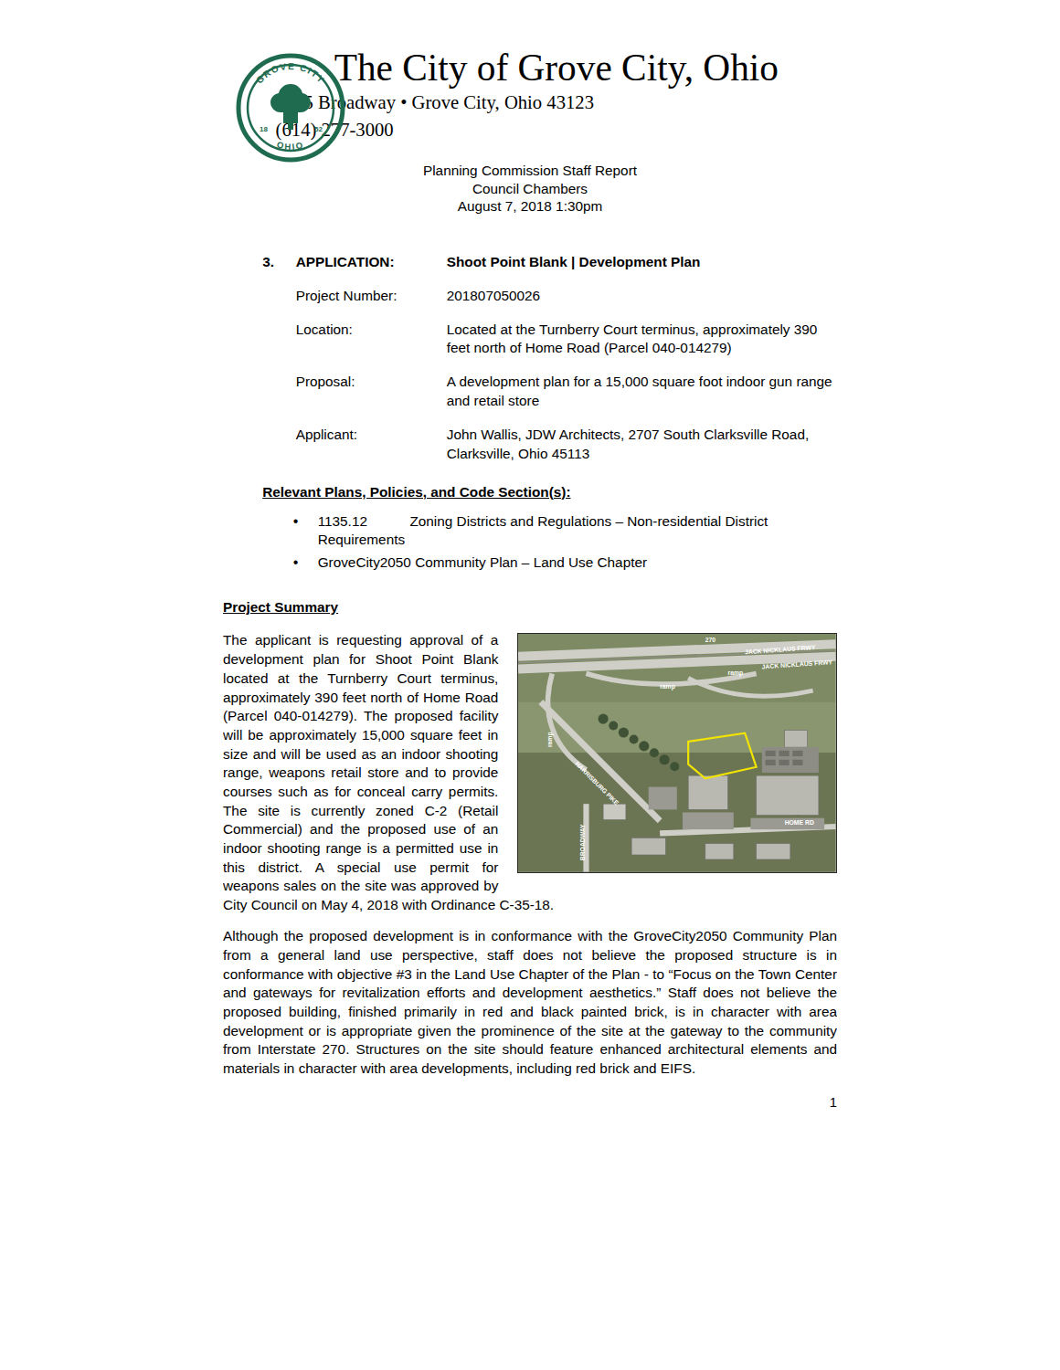GROVE CITY OHIO 18 52
The City of Grove City, Ohio
4035 Broadway • Grove City, Ohio 43123
(614) 277-3000
Planning Commission Staff Report
Council Chambers
August 7, 2018 1:30pm
| 3. | APPLICATION: | Shoot Point Blank / Development Plan |
| | Project Number: | 201807050026 |
| | Location: | Located at the Turnberry Court terminus, approximately 390 feet north of Home Road (Parcel 040-014279) |
| | Proposal: | A development plan for a 15,000 square foot indoor gun range and retail store |
| | Applicant: | John Wallis, JDW Architects, 2707 South Clarksville Road, Clarksville, Ohio 45113 |
Relevant Plans, Policies, and Code Section(s):
1135.12 Zoning Districts and Regulations – Non-residential District Requirements
GroveCity2050 Community Plan – Land Use Chapter
Project Summary
270 JACK NICKLAUS FRWY JACK NICKLAUS FRWY ramp ramp ramp HARRISBURG PIKE BROADWAY HOME RD
The applicant is requesting approval of a development plan for Shoot Point Blank located at the Turnberry Court terminus, approximately 390 feet north of Home Road (Parcel 040-014279). The proposed facility will be approximately 15,000 square feet in size and will be used as an indoor shooting range, weapons retail store and to provide courses such as for conceal carry permits. The site is currently zoned C-2 (Retail Commercial) and the proposed use of an indoor shooting range is a permitted use in this district. A special use permit for weapons sales on the site was approved by City Council on May 4, 2018 with Ordinance C-35-18.
Although the proposed development is in conformance with the GroveCity2050 Community Plan from a general land use perspective, staff does not believe the proposed structure is in conformance with objective #3 in the Land Use Chapter of the Plan - to “Focus on the Town Center and gateways for revitalization efforts and development aesthetics.” Staff does not believe the proposed building, finished primarily in red and black painted brick, is in character with area development or is appropriate given the prominence of the site at the gateway to the community from Interstate 270. Structures on the site should feature enhanced architectural elements and materials in character with area developments, including red brick and EIFS.
1